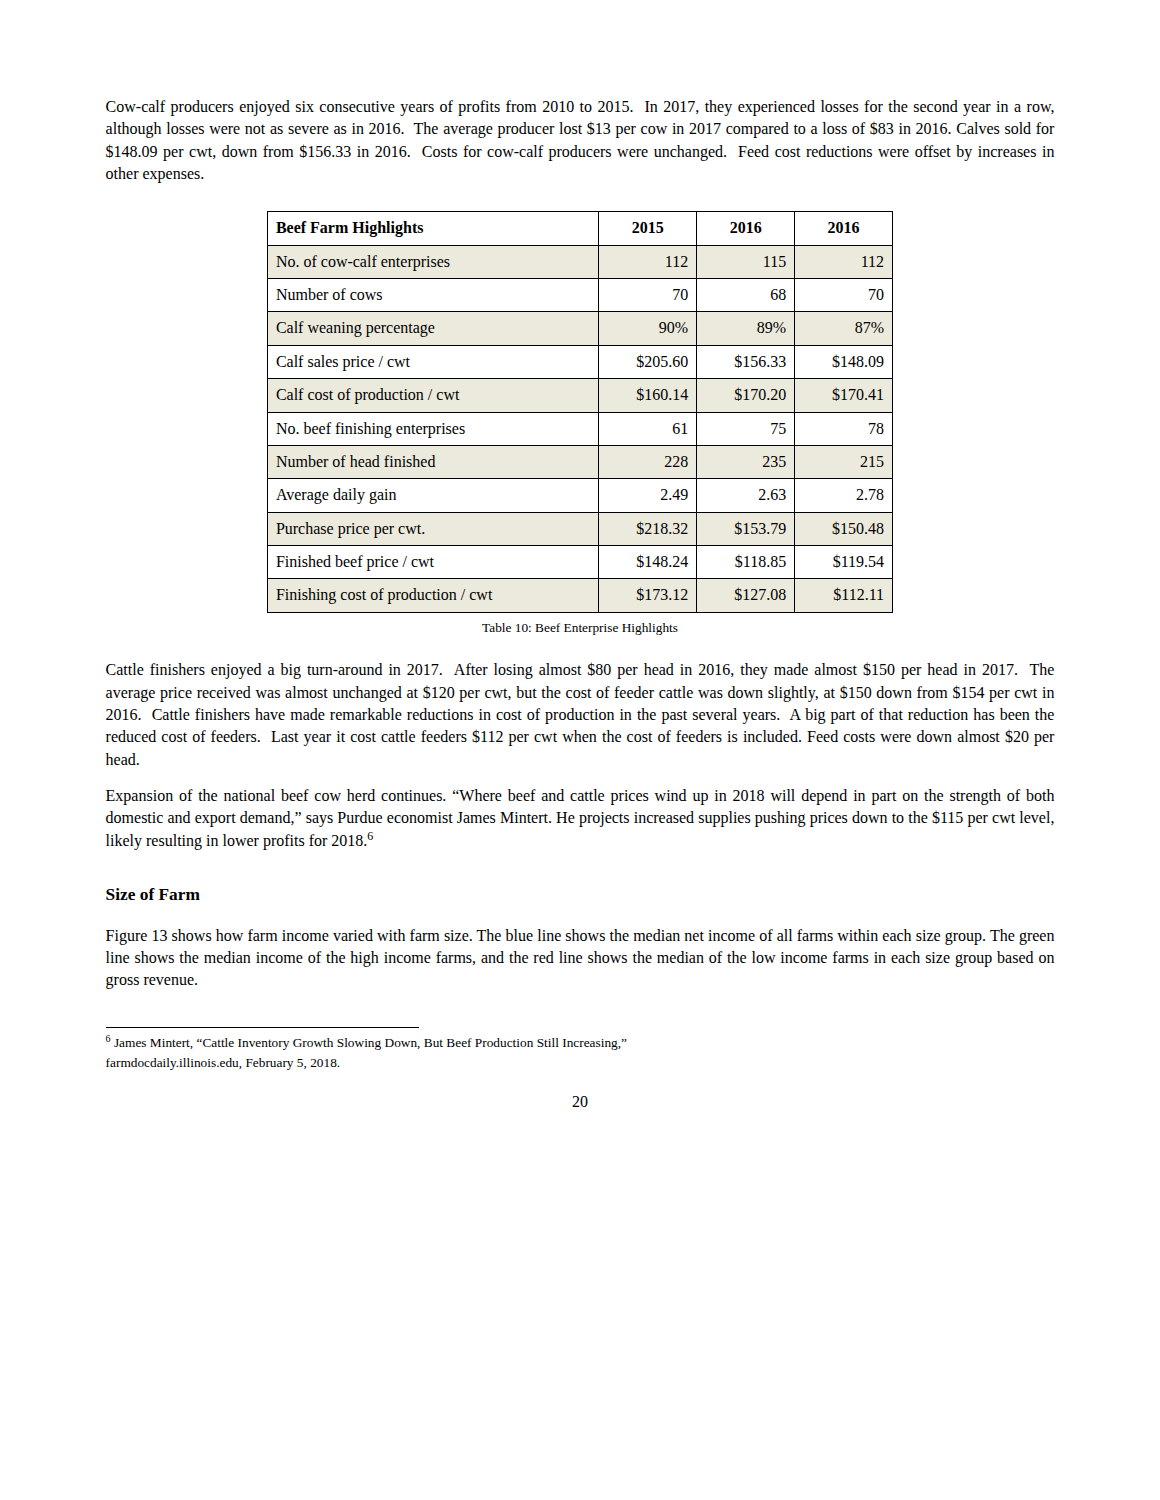Cow-calf producers enjoyed six consecutive years of profits from 2010 to 2015. In 2017, they experienced losses for the second year in a row, although losses were not as severe as in 2016. The average producer lost $13 per cow in 2017 compared to a loss of $83 in 2016. Calves sold for $148.09 per cwt, down from $156.33 in 2016. Costs for cow-calf producers were unchanged. Feed cost reductions were offset by increases in other expenses.
| Beef Farm Highlights | 2015 | 2016 | 2016 |
| --- | --- | --- | --- |
| No. of cow-calf enterprises | 112 | 115 | 112 |
| Number of cows | 70 | 68 | 70 |
| Calf weaning percentage | 90% | 89% | 87% |
| Calf sales price / cwt | $205.60 | $156.33 | $148.09 |
| Calf cost of production / cwt | $160.14 | $170.20 | $170.41 |
| No. beef finishing enterprises | 61 | 75 | 78 |
| Number of head finished | 228 | 235 | 215 |
| Average daily gain | 2.49 | 2.63 | 2.78 |
| Purchase price per cwt. | $218.32 | $153.79 | $150.48 |
| Finished beef price / cwt | $148.24 | $118.85 | $119.54 |
| Finishing cost of production / cwt | $173.12 | $127.08 | $112.11 |
Table 10: Beef Enterprise Highlights
Cattle finishers enjoyed a big turn-around in 2017. After losing almost $80 per head in 2016, they made almost $150 per head in 2017. The average price received was almost unchanged at $120 per cwt, but the cost of feeder cattle was down slightly, at $150 down from $154 per cwt in 2016. Cattle finishers have made remarkable reductions in cost of production in the past several years. A big part of that reduction has been the reduced cost of feeders. Last year it cost cattle feeders $112 per cwt when the cost of feeders is included. Feed costs were down almost $20 per head.
Expansion of the national beef cow herd continues. “Where beef and cattle prices wind up in 2018 will depend in part on the strength of both domestic and export demand,” says Purdue economist James Mintert. He projects increased supplies pushing prices down to the $115 per cwt level, likely resulting in lower profits for 2018.6
Size of Farm
Figure 13 shows how farm income varied with farm size. The blue line shows the median net income of all farms within each size group. The green line shows the median income of the high income farms, and the red line shows the median of the low income farms in each size group based on gross revenue.
6 James Mintert, “Cattle Inventory Growth Slowing Down, But Beef Production Still Increasing,”
farmdocdaily.illinois.edu, February 5, 2018.
20